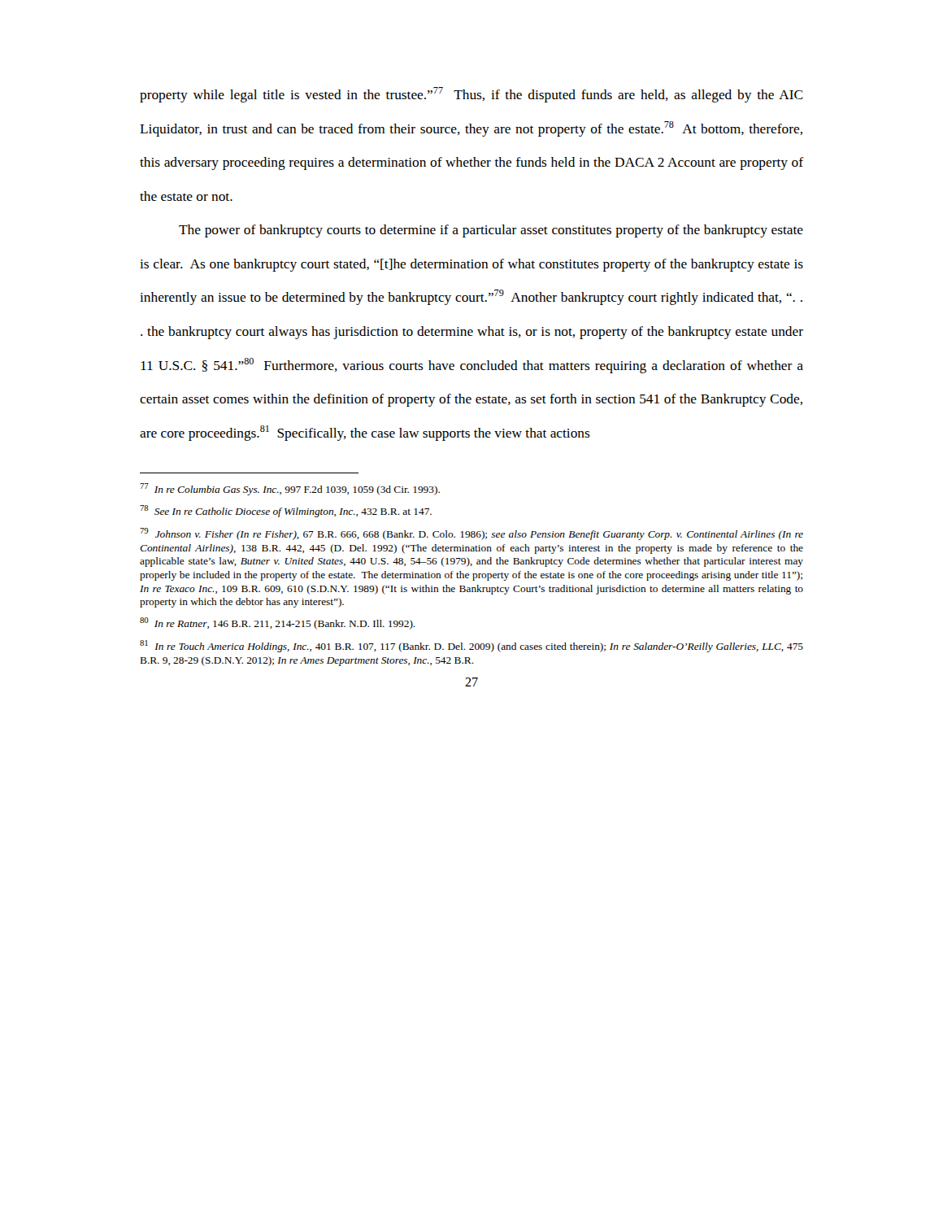property while legal title is vested in the trustee.”77 Thus, if the disputed funds are held, as alleged by the AIC Liquidator, in trust and can be traced from their source, they are not property of the estate.78 At bottom, therefore, this adversary proceeding requires a determination of whether the funds held in the DACA 2 Account are property of the estate or not.
The power of bankruptcy courts to determine if a particular asset constitutes property of the bankruptcy estate is clear. As one bankruptcy court stated, “[t]he determination of what constitutes property of the bankruptcy estate is inherently an issue to be determined by the bankruptcy court.”79 Another bankruptcy court rightly indicated that, “. . . the bankruptcy court always has jurisdiction to determine what is, or is not, property of the bankruptcy estate under 11 U.S.C. § 541.”80 Furthermore, various courts have concluded that matters requiring a declaration of whether a certain asset comes within the definition of property of the estate, as set forth in section 541 of the Bankruptcy Code, are core proceedings.81 Specifically, the case law supports the view that actions
77 In re Columbia Gas Sys. Inc., 997 F.2d 1039, 1059 (3d Cir. 1993).
78 See In re Catholic Diocese of Wilmington, Inc., 432 B.R. at 147.
79 Johnson v. Fisher (In re Fisher), 67 B.R. 666, 668 (Bankr. D. Colo. 1986); see also Pension Benefit Guaranty Corp. v. Continental Airlines (In re Continental Airlines), 138 B.R. 442, 445 (D. Del. 1992) (“The determination of each party’s interest in the property is made by reference to the applicable state’s law, Butner v. United States, 440 U.S. 48, 54–56 (1979), and the Bankruptcy Code determines whether that particular interest may properly be included in the property of the estate. The determination of the property of the estate is one of the core proceedings arising under title 11”); In re Texaco Inc., 109 B.R. 609, 610 (S.D.N.Y. 1989) (“It is within the Bankruptcy Court’s traditional jurisdiction to determine all matters relating to property in which the debtor has any interest”).
80 In re Ratner, 146 B.R. 211, 214-215 (Bankr. N.D. Ill. 1992).
81 In re Touch America Holdings, Inc., 401 B.R. 107, 117 (Bankr. D. Del. 2009) (and cases cited therein); In re Salander-O’Reilly Galleries, LLC, 475 B.R. 9, 28-29 (S.D.N.Y. 2012); In re Ames Department Stores, Inc., 542 B.R.
27